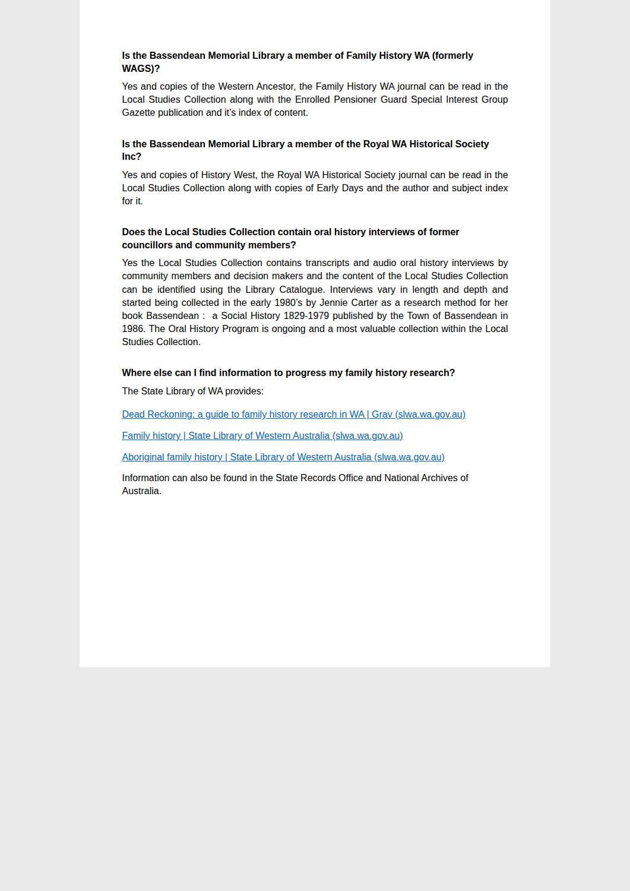Is the Bassendean Memorial Library a member of Family History WA (formerly WAGS)?
Yes and copies of the Western Ancestor, the Family History WA journal can be read in the Local Studies Collection along with the Enrolled Pensioner Guard Special Interest Group Gazette publication and it’s index of content.
Is the Bassendean Memorial Library a member of the Royal WA Historical Society Inc?
Yes and copies of History West, the Royal WA Historical Society journal can be read in the Local Studies Collection along with copies of Early Days and the author and subject index for it.
Does the Local Studies Collection contain oral history interviews of former councillors and community members?
Yes the Local Studies Collection contains transcripts and audio oral history interviews by community members and decision makers and the content of the Local Studies Collection can be identified using the Library Catalogue. Interviews vary in length and depth and started being collected in the early 1980’s by Jennie Carter as a research method for her book Bassendean : a Social History 1829-1979 published by the Town of Bassendean in 1986. The Oral History Program is ongoing and a most valuable collection within the Local Studies Collection.
Where else can I find information to progress my family history research?
The State Library of WA provides:
Dead Reckoning: a guide to family history research in WA | Grav (slwa.wa.gov.au)
Family history | State Library of Western Australia (slwa.wa.gov.au)
Aboriginal family history | State Library of Western Australia (slwa.wa.gov.au)
Information can also be found in the State Records Office and National Archives of Australia.